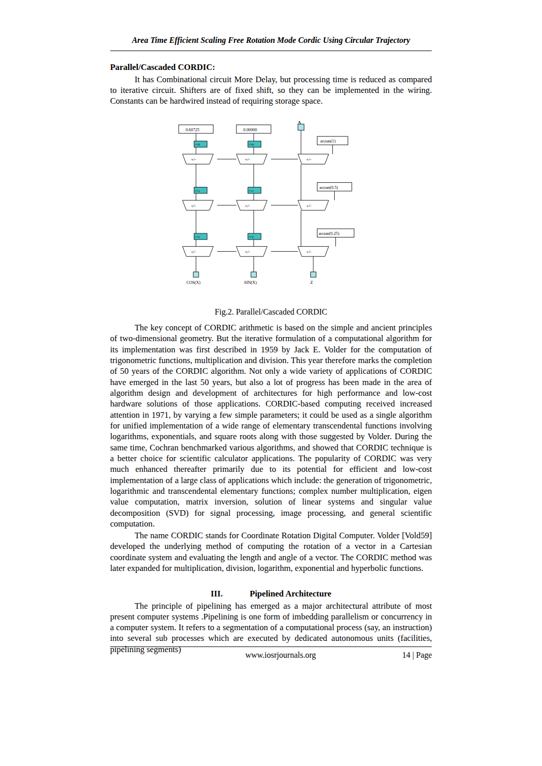Area Time Efficient Scaling Free Rotation Mode Cordic Using Circular Trajectory
Parallel/Cascaded CORDIC:
It has Combinational circuit More Delay, but processing time is reduced as compared to iterative circuit. Shifters are of fixed shift, so they can be implemented in the wiring. Constants can be hardwired instead of requiring storage space.
Fig.2. Parallel/Cascaded CORDIC
The key concept of CORDIC arithmetic is based on the simple and ancient principles of two-dimensional geometry. But the iterative formulation of a computational algorithm for its implementation was first described in 1959 by Jack E. Volder for the computation of trigonometric functions, multiplication and division. This year therefore marks the completion of 50 years of the CORDIC algorithm. Not only a wide variety of applications of CORDIC have emerged in the last 50 years, but also a lot of progress has been made in the area of algorithm design and development of architectures for high performance and low-cost hardware solutions of those applications. CORDIC-based computing received increased attention in 1971, by varying a few simple parameters; it could be used as a single algorithm for unified implementation of a wide range of elementary transcendental functions involving logarithms, exponentials, and square roots along with those suggested by Volder. During the same time, Cochran benchmarked various algorithms, and showed that CORDIC technique is a better choice for scientific calculator applications. The popularity of CORDIC was very much enhanced thereafter primarily due to its potential for efficient and low-cost implementation of a large class of applications which include: the generation of trigonometric, logarithmic and transcendental elementary functions; complex number multiplication, eigen value computation, matrix inversion, solution of linear systems and singular value decomposition (SVD) for signal processing, image processing, and general scientific computation.
The name CORDIC stands for Coordinate Rotation Digital Computer. Volder [Vold59] developed the underlying method of computing the rotation of a vector in a Cartesian coordinate system and evaluating the length and angle of a vector. The CORDIC method was later expanded for multiplication, division, logarithm, exponential and hyperbolic functions.
III. Pipelined Architecture
The principle of pipelining has emerged as a major architectural attribute of most present computer systems .Pipelining is one form of imbedding parallelism or concurrency in a computer system. It refers to a segmentation of a computational process (say, an instruction) into several sub processes which are executed by dedicated autonomous units (facilities, pipelining segments)
www.iosrjournals.org
14 | Page